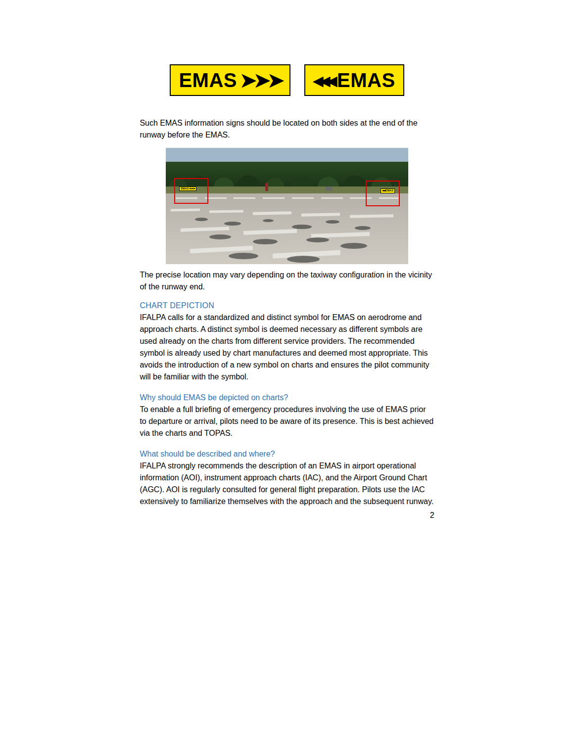EMAS ➤➤➤
◂◂◂ EMAS
Such EMAS information signs should be located on both sides at the end of the runway before the EMAS.
EMAS➤➤➤
◂◂◂EMAS
The precise location may vary depending on the taxiway configuration in the vicinity of the runway end.
CHART DEPICTION
IFALPA calls for a standardized and distinct symbol for EMAS on aerodrome and approach charts. A distinct symbol is deemed necessary as different symbols are used already on the charts from different service providers. The recommended symbol is already used by chart manufactures and deemed most appropriate. This avoids the introduction of a new symbol on charts and ensures the pilot community will be familiar with the symbol.
Why should EMAS be depicted on charts?
To enable a full briefing of emergency procedures involving the use of EMAS prior to departure or arrival, pilots need to be aware of its presence. This is best achieved via the charts and TOPAS.
What should be described and where?
IFALPA strongly recommends the description of an EMAS in airport operational information (AOI), instrument approach charts (IAC), and the Airport Ground Chart (AGC). AOI is regularly consulted for general flight preparation. Pilots use the IAC extensively to familiarize themselves with the approach and the subsequent runway.
2